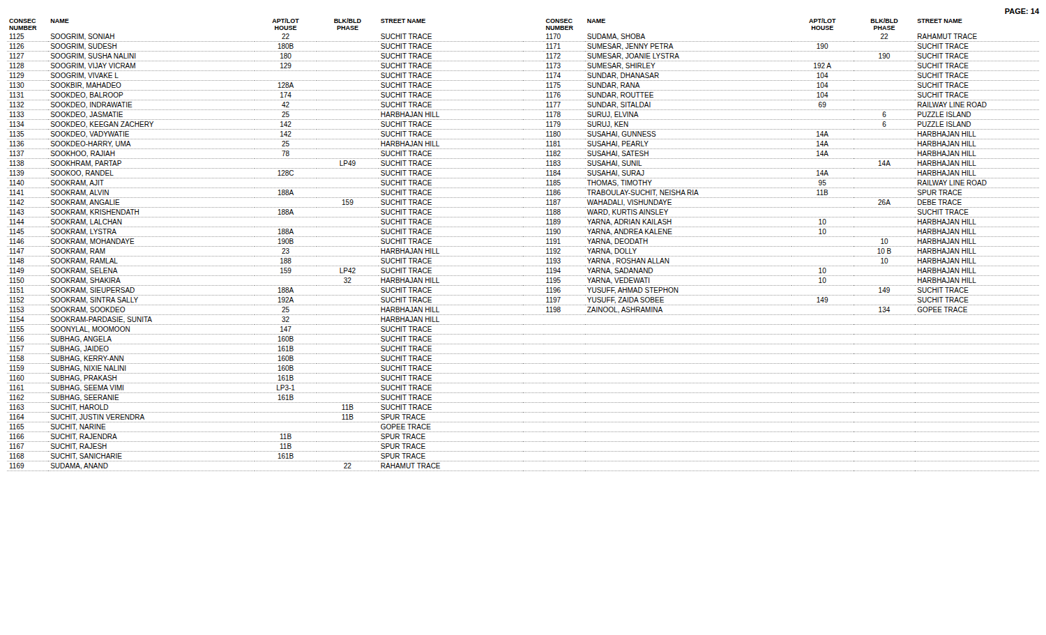PAGE: 14
| CONSEC NUMBER | NAME | APT/LOT HOUSE | BLK/BLD PHASE | STREET NAME | | CONSEC NUMBER | NAME | APT/LOT HOUSE | BLK/BLD PHASE | STREET NAME |
| --- | --- | --- | --- | --- | --- | --- | --- | --- | --- | --- |
| 1125 | SOOGRIM, SONIAH | 22 | | SUCHIT TRACE | | 1170 | SUDAMA, SHOBA | | 22 | RAHAMUT TRACE |
| 1126 | SOOGRIM, SUDESH | 180B | | SUCHIT TRACE | | 1171 | SUMESAR, JENNY PETRA | 190 | | SUCHIT TRACE |
| 1127 | SOOGRIM, SUSHA NALINI | 180 | | SUCHIT TRACE | | 1172 | SUMESAR, JOANIE LYSTRA | | 190 | SUCHIT TRACE |
| 1128 | SOOGRIM, VIJAY VICRAM | 129 | | SUCHIT TRACE | | 1173 | SUMESAR, SHIRLEY | 192 A | | SUCHIT TRACE |
| 1129 | SOOGRIM, VIVAKE L | | | SUCHIT TRACE | | 1174 | SUNDAR, DHANASAR | 104 | | SUCHIT TRACE |
| 1130 | SOOKBIR, MAHADEO | 128A | | SUCHIT TRACE | | 1175 | SUNDAR, RANA | 104 | | SUCHIT TRACE |
| 1131 | SOOKDEO, BALROOP | 174 | | SUCHIT TRACE | | 1176 | SUNDAR, ROUTTEE | 104 | | SUCHIT TRACE |
| 1132 | SOOKDEO, INDRAWATIE | 42 | | SUCHIT TRACE | | 1177 | SUNDAR, SITALDAI | 69 | | RAILWAY LINE ROAD |
| 1133 | SOOKDEO, JASMATIE | 25 | | HARBHAJAN HILL | | 1178 | SURUJ, ELVINA | | 6 | PUZZLE ISLAND |
| 1134 | SOOKDEO, KEEGAN ZACHERY | 142 | | SUCHIT TRACE | | 1179 | SURUJ, KEN | | 6 | PUZZLE ISLAND |
| 1135 | SOOKDEO, VADYWATIE | 142 | | SUCHIT TRACE | | 1180 | SUSAHAI, GUNNESS | 14A | | HARBHAJAN HILL |
| 1136 | SOOKDEO-HARRY, UMA | 25 | | HARBHAJAN HILL | | 1181 | SUSAHAI, PEARLY | 14A | | HARBHAJAN HILL |
| 1137 | SOOKHOO, RAJIAH | 78 | | SUCHIT TRACE | | 1182 | SUSAHAI, SATESH | 14A | | HARBHAJAN HILL |
| 1138 | SOOKHRAM, PARTAP | | LP49 | SUCHIT TRACE | | 1183 | SUSAHAI, SUNIL | | 14A | HARBHAJAN HILL |
| 1139 | SOOKOO, RANDEL | 128C | | SUCHIT TRACE | | 1184 | SUSAHAI, SURAJ | 14A | | HARBHAJAN HILL |
| 1140 | SOOKRAM, AJIT | | | SUCHIT TRACE | | 1185 | THOMAS, TIMOTHY | 95 | | RAILWAY LINE ROAD |
| 1141 | SOOKRAM, ALVIN | 188A | | SUCHIT TRACE | | 1186 | TRABOULAY-SUCHIT, NEISHA RIA | 11B | | SPUR TRACE |
| 1142 | SOOKRAM, ANGALIE | | 159 | SUCHIT TRACE | | 1187 | WAHADALI, VISHUNDAYE | | 26A | DEBE TRACE |
| 1143 | SOOKRAM, KRISHENDATH | 188A | | SUCHIT TRACE | | 1188 | WARD, KURTIS AINSLEY | | | SUCHIT TRACE |
| 1144 | SOOKRAM, LALCHAN | | | SUCHIT TRACE | | 1189 | YARNA, ADRIAN KAILASH | 10 | | HARBHAJAN HILL |
| 1145 | SOOKRAM, LYSTRA | 188A | | SUCHIT TRACE | | 1190 | YARNA, ANDREA KALENE | 10 | | HARBHAJAN HILL |
| 1146 | SOOKRAM, MOHANDAYE | 190B | | SUCHIT TRACE | | 1191 | YARNA, DEODATH | | 10 | HARBHAJAN HILL |
| 1147 | SOOKRAM, RAM | 23 | | HARBHAJAN HILL | | 1192 | YARNA, DOLLY | | 10 B | HARBHAJAN HILL |
| 1148 | SOOKRAM, RAMLAL | 188 | | SUCHIT TRACE | | 1193 | YARNA , ROSHAN ALLAN | | 10 | HARBHAJAN HILL |
| 1149 | SOOKRAM, SELENA | 159 | LP42 | SUCHIT TRACE | | 1194 | YARNA, SADANAND | 10 | | HARBHAJAN HILL |
| 1150 | SOOKRAM, SHAKIRA | | 32 | HARBHAJAN HILL | | 1195 | YARNA, VEDEWATI | 10 | | HARBHAJAN HILL |
| 1151 | SOOKRAM, SIEUPERSAD | 188A | | SUCHIT TRACE | | 1196 | YUSUFF, AHMAD STEPHON | | 149 | SUCHIT TRACE |
| 1152 | SOOKRAM, SINTRA SALLY | 192A | | SUCHIT TRACE | | 1197 | YUSUFF, ZAIDA SOBEE | 149 | | SUCHIT TRACE |
| 1153 | SOOKRAM, SOOKDEO | 25 | | HARBHAJAN HILL | | 1198 | ZAINOOL, ASHRAMINA | | 134 | GOPEE TRACE |
| 1154 | SOOKRAM-PARDASIE, SUNITA | 32 | | HARBHAJAN HILL | | | | | | |
| 1155 | SOONYLAL, MOOMOON | 147 | | SUCHIT TRACE | | | | | | |
| 1156 | SUBHAG, ANGELA | 160B | | SUCHIT TRACE | | | | | | |
| 1157 | SUBHAG, JAIDEO | 161B | | SUCHIT TRACE | | | | | | |
| 1158 | SUBHAG, KERRY-ANN | 160B | | SUCHIT TRACE | | | | | | |
| 1159 | SUBHAG, NIXIE NALINI | 160B | | SUCHIT TRACE | | | | | | |
| 1160 | SUBHAG, PRAKASH | 161B | | SUCHIT TRACE | | | | | | |
| 1161 | SUBHAG, SEEMA VIMI | LP3-1 | | SUCHIT TRACE | | | | | | |
| 1162 | SUBHAG, SEERANIE | 161B | | SUCHIT TRACE | | | | | | |
| 1163 | SUCHIT, HAROLD | | 11B | SUCHIT TRACE | | | | | | |
| 1164 | SUCHIT, JUSTIN VERENDRA | | 11B | SPUR TRACE | | | | | | |
| 1165 | SUCHIT, NARINE | | | GOPEE TRACE | | | | | | |
| 1166 | SUCHIT, RAJENDRA | 11B | | SPUR TRACE | | | | | | |
| 1167 | SUCHIT, RAJESH | 11B | | SPUR TRACE | | | | | | |
| 1168 | SUCHIT, SANICHARIE | 161B | | SPUR TRACE | | | | | | |
| 1169 | SUDAMA, ANAND | | 22 | RAHAMUT TRACE | | | | | | |